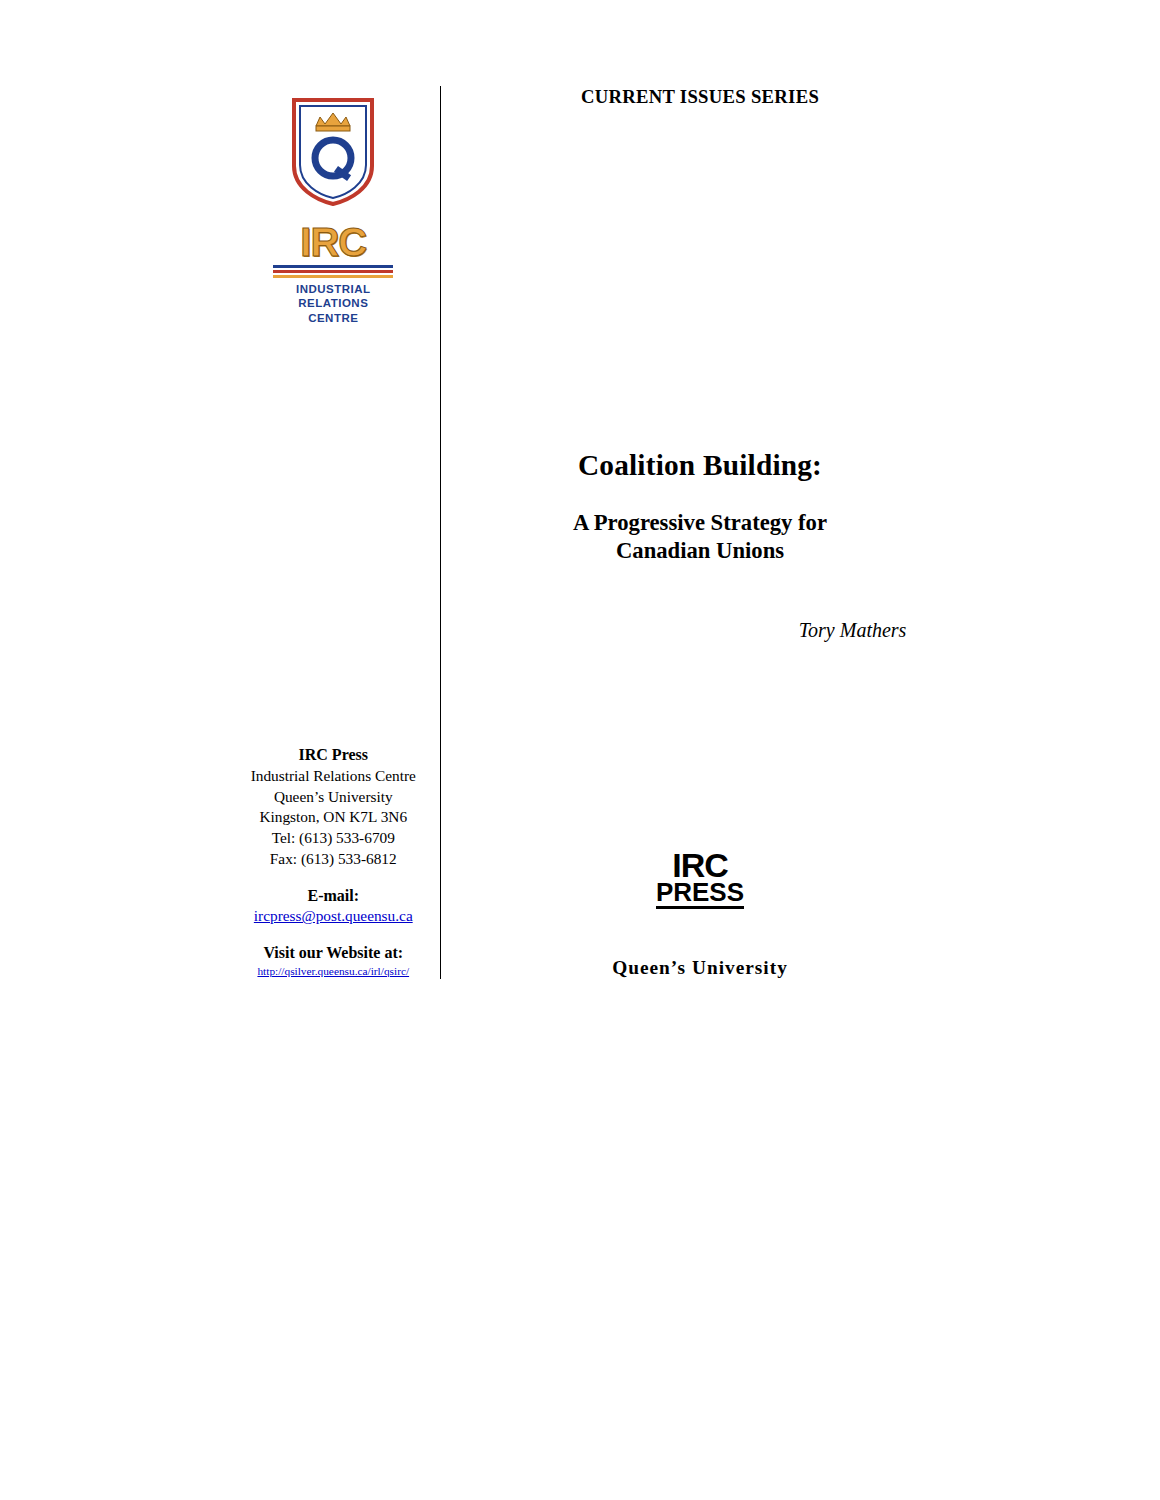IRC
INDUSTRIAL
RELATIONS
CENTRE
IRC Press
Industrial Relations Centre
Queen’s University
Kingston, ON K7L 3N6
Tel: (613) 533-6709
Fax: (613) 533-6812
E-mail:
ircpress@post.queensu.ca
Visit our Website at:
http://qsilver.queensu.ca/irl/qsirc/
CURRENT ISSUES SERIES
Coalition Building:
A Progressive Strategy for
Canadian Unions
Tory Mathers
IRC
PRESS
Queen’s University